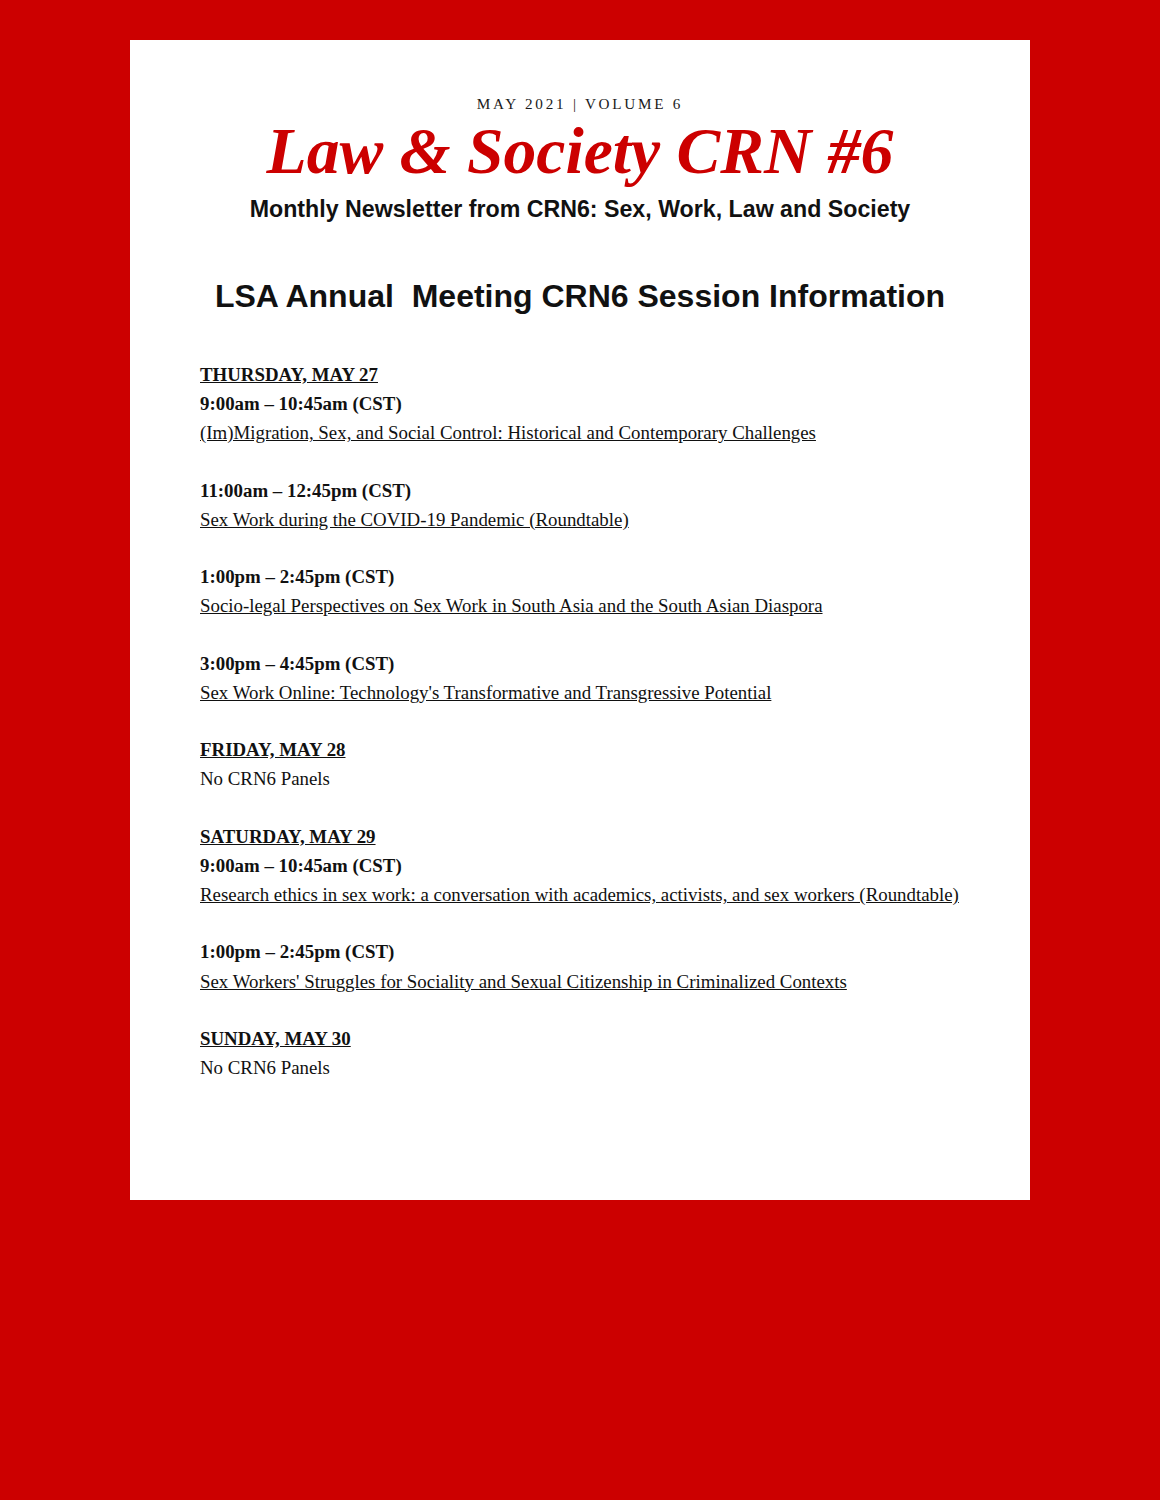MAY 2021 | VOLUME 6
Law & Society CRN #6
Monthly Newsletter from CRN6: Sex, Work, Law and Society
LSA Annual Meeting CRN6 Session Information
THURSDAY, MAY 27
9:00am – 10:45am (CST)
(Im)Migration, Sex, and Social Control: Historical and Contemporary Challenges
11:00am – 12:45pm (CST)
Sex Work during the COVID-19 Pandemic (Roundtable)
1:00pm – 2:45pm (CST)
Socio-legal Perspectives on Sex Work in South Asia and the South Asian Diaspora
3:00pm – 4:45pm (CST)
Sex Work Online: Technology's Transformative and Transgressive Potential
FRIDAY, MAY 28
No CRN6 Panels
SATURDAY, MAY 29
9:00am – 10:45am (CST)
Research ethics in sex work: a conversation with academics, activists, and sex workers (Roundtable)
1:00pm – 2:45pm (CST)
Sex Workers' Struggles for Sociality and Sexual Citizenship in Criminalized Contexts
SUNDAY, MAY 30
No CRN6 Panels